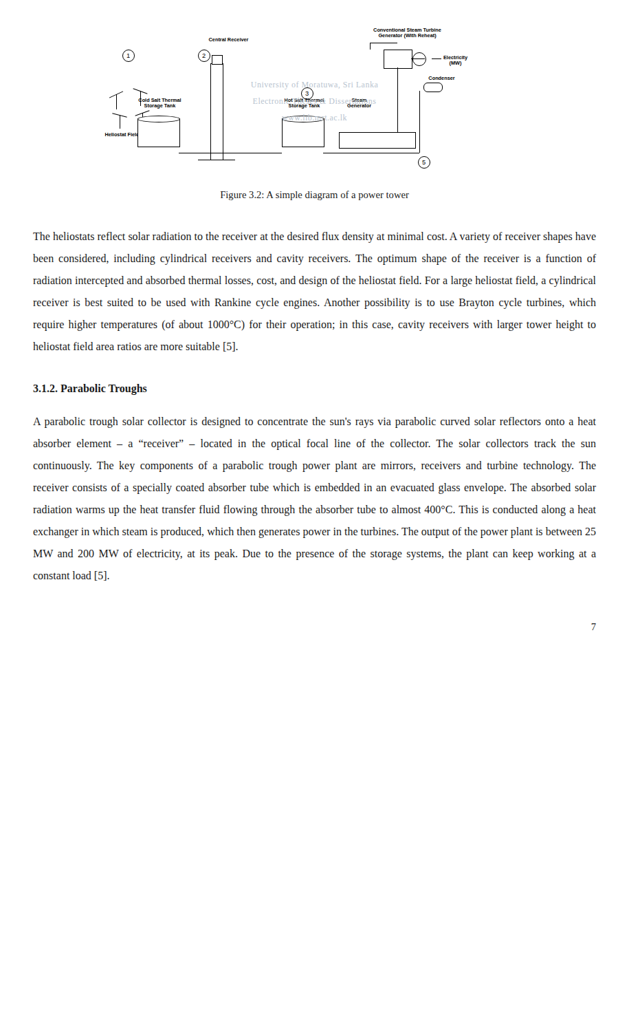1
2
3
4
5
Conventional Steam Turbine
Generator (With Reheat)
Central Receiver
Electricity
(MW)
Condenser
Cold Salt Thermal
Storage Tank
Hot Salt Thermal
Storage Tank
Steam
Generator
Heliostat Field
University of Moratuwa, Sri Lanka
Electronic Theses & Dissertations
www.lib.mrt.ac.lk
Figure 3.2: A simple diagram of a power tower
The heliostats reflect solar radiation to the receiver at the desired flux density at minimal cost. A variety of receiver shapes have been considered, including cylindrical receivers and cavity receivers. The optimum shape of the receiver is a function of radiation intercepted and absorbed thermal losses, cost, and design of the heliostat field. For a large heliostat field, a cylindrical receiver is best suited to be used with Rankine cycle engines. Another possibility is to use Brayton cycle turbines, which require higher temperatures (of about 1000°C) for their operation; in this case, cavity receivers with larger tower height to heliostat field area ratios are more suitable [5].
3.1.2. Parabolic Troughs
A parabolic trough solar collector is designed to concentrate the sun's rays via parabolic curved solar reflectors onto a heat absorber element – a “receiver” – located in the optical focal line of the collector. The solar collectors track the sun continuously. The key components of a parabolic trough power plant are mirrors, receivers and turbine technology. The receiver consists of a specially coated absorber tube which is embedded in an evacuated glass envelope. The absorbed solar radiation warms up the heat transfer fluid flowing through the absorber tube to almost 400°C. This is conducted along a heat exchanger in which steam is produced, which then generates power in the turbines. The output of the power plant is between 25 MW and 200 MW of electricity, at its peak. Due to the presence of the storage systems, the plant can keep working at a constant load [5].
7